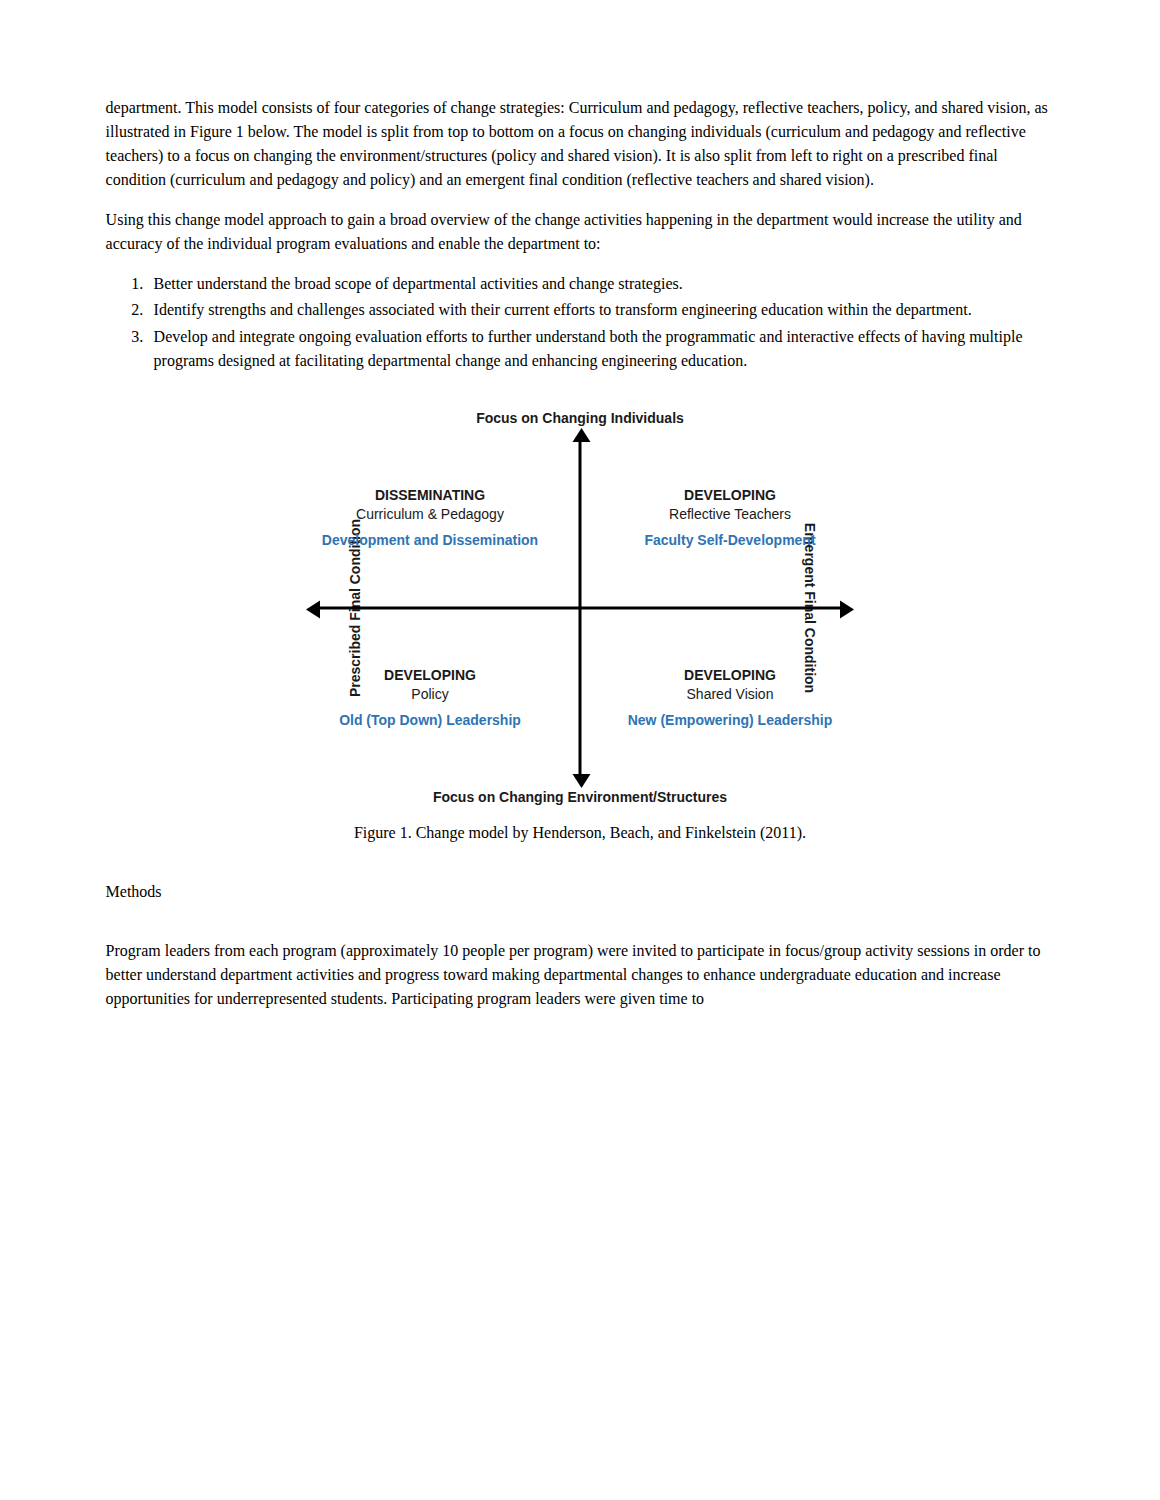department. This model consists of four categories of change strategies: Curriculum and pedagogy, reflective teachers, policy, and shared vision, as illustrated in Figure 1 below. The model is split from top to bottom on a focus on changing individuals (curriculum and pedagogy and reflective teachers) to a focus on changing the environment/structures (policy and shared vision). It is also split from left to right on a prescribed final condition (curriculum and pedagogy and policy) and an emergent final condition (reflective teachers and shared vision).
Using this change model approach to gain a broad overview of the change activities happening in the department would increase the utility and accuracy of the individual program evaluations and enable the department to:
Better understand the broad scope of departmental activities and change strategies.
Identify strengths and challenges associated with their current efforts to transform engineering education within the department.
Develop and integrate ongoing evaluation efforts to further understand both the programmatic and interactive effects of having multiple programs designed at facilitating departmental change and enhancing engineering education.
Focus on Changing Individuals
Focus on Changing Environment/Structures
Prescribed Final Condition
Emergent Final Condition
DISSEMINATING
Curriculum & Pedagogy Development and Dissemination
DEVELOPING
Reflective Teachers Faculty Self-Development
DEVELOPING
Policy Old (Top Down) Leadership
DEVELOPING
Shared Vision New (Empowering) Leadership
Figure 1. Change model by Henderson, Beach, and Finkelstein (2011).
Methods
Program leaders from each program (approximately 10 people per program) were invited to participate in focus/group activity sessions in order to better understand department activities and progress toward making departmental changes to enhance undergraduate education and increase opportunities for underrepresented students. Participating program leaders were given time to